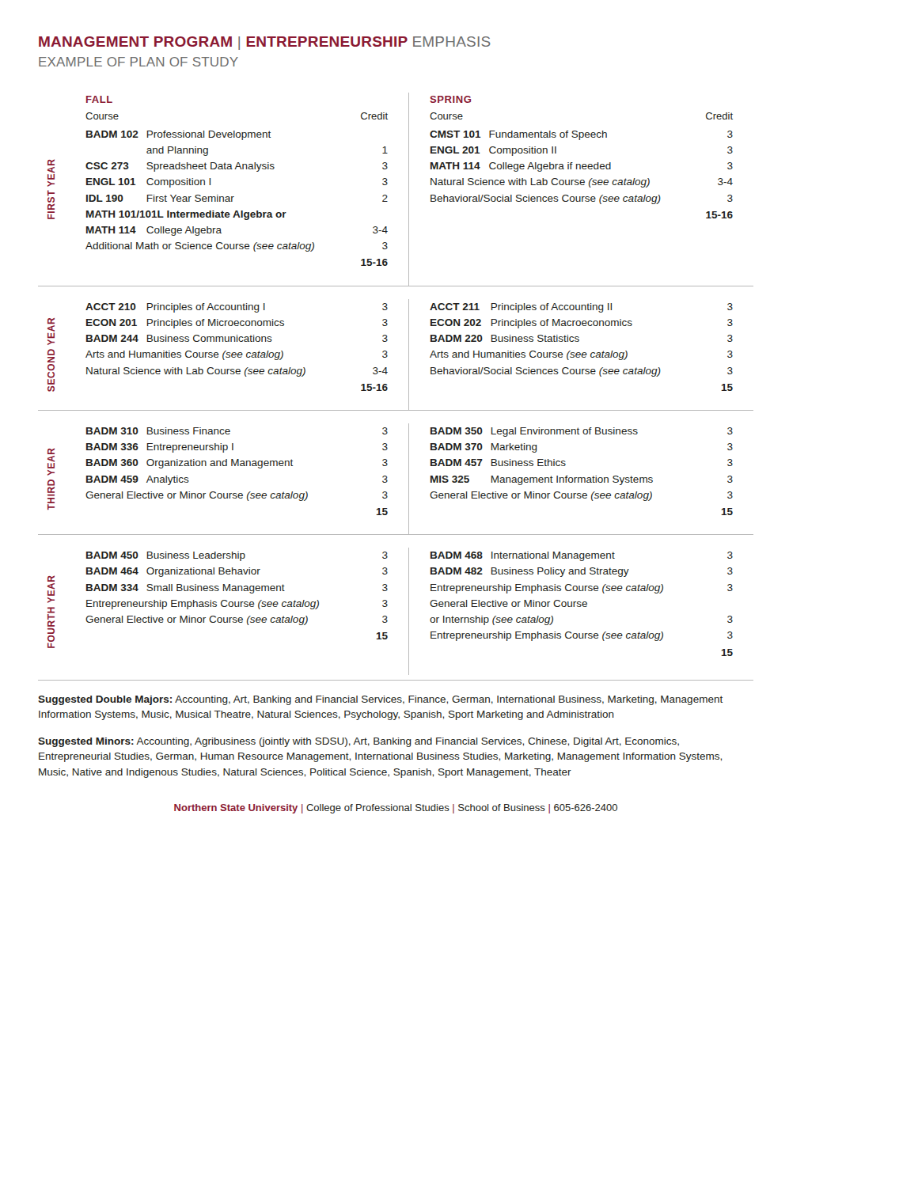Management Program | Entrepreneurship Emphasis
Example of Plan of Study
First Year
Fall
| Course | Credit |
| --- | --- |
| BADM 102 | Professional Development | |
| | and Planning | 1 |
| CSC 273 | Spreadsheet Data Analysis | 3 |
| ENGL 101 | Composition I | 3 |
| IDL 190 | First Year Seminar | 2 |
| MATH 101/101L Intermediate Algebra or | |
| MATH 114 | College Algebra | 3-4 |
| Additional Math or Science Course (see catalog) | 3 |
| | | 15-16 |
Spring
| Course | Credit |
| --- | --- |
| CMST 101 | Fundamentals of Speech | 3 |
| ENGL 201 | Composition II | 3 |
| MATH 114 | College Algebra if needed | 3 |
| Natural Science with Lab Course (see catalog) | 3-4 |
| Behavioral/Social Sciences Course (see catalog) | 3 |
| | | 15-16 |
Second Year
| ACCT 210 | Principles of Accounting I | 3 |
| ECON 201 | Principles of Microeconomics | 3 |
| BADM 244 | Business Communications | 3 |
| Arts and Humanities Course (see catalog) | 3 |
| Natural Science with Lab Course (see catalog) | 3-4 |
| | | 15-16 |
| ACCT 211 | Principles of Accounting II | 3 |
| ECON 202 | Principles of Macroeconomics | 3 |
| BADM 220 | Business Statistics | 3 |
| Arts and Humanities Course (see catalog) | 3 |
| Behavioral/Social Sciences Course (see catalog) | 3 |
| | | 15 |
Third Year
| BADM 310 | Business Finance | 3 |
| BADM 336 | Entrepreneurship I | 3 |
| BADM 360 | Organization and Management | 3 |
| BADM 459 | Analytics | 3 |
| General Elective or Minor Course (see catalog) | 3 |
| | | 15 |
| BADM 350 | Legal Environment of Business | 3 |
| BADM 370 | Marketing | 3 |
| BADM 457 | Business Ethics | 3 |
| MIS 325 | Management Information Systems | 3 |
| General Elective or Minor Course (see catalog) | 3 |
| | | 15 |
Fourth Year
| BADM 450 | Business Leadership | 3 |
| BADM 464 | Organizational Behavior | 3 |
| BADM 334 | Small Business Management | 3 |
| Entrepreneurship Emphasis Course (see catalog) | 3 |
| General Elective or Minor Course (see catalog) | 3 |
| | | 15 |
| BADM 468 | International Management | 3 |
| BADM 482 | Business Policy and Strategy | 3 |
| Entrepreneurship Emphasis Course (see catalog) | 3 |
| General Elective or Minor Course | |
| or Internship (see catalog) | 3 |
| Entrepreneurship Emphasis Course (see catalog) | 3 |
| | | 15 |
Suggested Double Majors: Accounting, Art, Banking and Financial Services, Finance, German, International Business, Marketing, Management Information Systems, Music, Musical Theatre, Natural Sciences, Psychology, Spanish, Sport Marketing and Administration
Suggested Minors: Accounting, Agribusiness (jointly with SDSU), Art, Banking and Financial Services, Chinese, Digital Art, Economics, Entrepreneurial Studies, German, Human Resource Management, International Business Studies, Marketing, Management Information Systems, Music, Native and Indigenous Studies, Natural Sciences, Political Science, Spanish, Sport Management, Theater
Northern State University | College of Professional Studies | School of Business | 605-626-2400